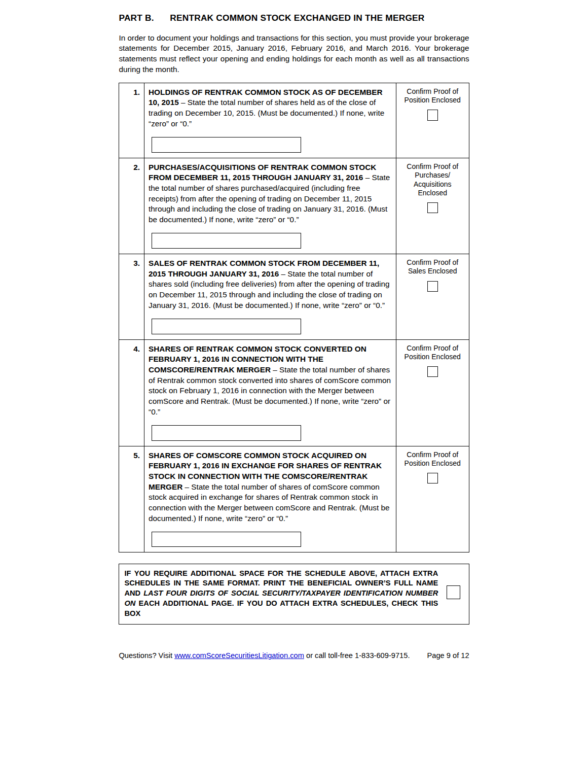PART B. RENTRAK COMMON STOCK EXCHANGED IN THE MERGER
In order to document your holdings and transactions for this section, you must provide your brokerage statements for December 2015, January 2016, February 2016, and March 2016. Your brokerage statements must reflect your opening and ending holdings for each month as well as all transactions during the month.
| 1. | HOLDINGS OF RENTRAK COMMON STOCK AS OF DECEMBER 10, 2015 – State the total number of shares held as of the close of trading on December 10, 2015. (Must be documented.) If none, write “zero” or “0.” | Confirm Proof of Position Enclosed |
| 2. | PURCHASES/ACQUISITIONS OF RENTRAK COMMON STOCK FROM DECEMBER 11, 2015 THROUGH JANUARY 31, 2016 – State the total number of shares purchased/acquired (including free receipts) from after the opening of trading on December 11, 2015 through and including the close of trading on January 31, 2016. (Must be documented.) If none, write “zero” or “0.” | Confirm Proof of Purchases/ Acquisitions Enclosed |
| 3. | SALES OF RENTRAK COMMON STOCK FROM DECEMBER 11, 2015 THROUGH JANUARY 31, 2016 – State the total number of shares sold (including free deliveries) from after the opening of trading on December 11, 2015 through and including the close of trading on January 31, 2016. (Must be documented.) If none, write “zero” or “0.” | Confirm Proof of Sales Enclosed |
| 4. | SHARES OF RENTRAK COMMON STOCK CONVERTED ON FEBRUARY 1, 2016 IN CONNECTION WITH THE COMSCORE/RENTRAK MERGER – State the total number of shares of Rentrak common stock converted into shares of comScore common stock on February 1, 2016 in connection with the Merger between comScore and Rentrak. (Must be documented.) If none, write “zero” or “0.” | Confirm Proof of Position Enclosed |
| 5. | SHARES OF COMSCORE COMMON STOCK ACQUIRED ON FEBRUARY 1, 2016 IN EXCHANGE FOR SHARES OF RENTRAK STOCK IN CONNECTION WITH THE COMSCORE/RENTRAK MERGER – State the total number of shares of comScore common stock acquired in exchange for shares of Rentrak common stock in connection with the Merger between comScore and Rentrak. (Must be documented.) If none, write “zero” or “0.” | Confirm Proof of Position Enclosed |
IF YOU REQUIRE ADDITIONAL SPACE FOR THE SCHEDULE ABOVE, ATTACH EXTRA SCHEDULES IN THE SAME FORMAT. PRINT THE BENEFICIAL OWNER’S FULL NAME AND LAST FOUR DIGITS OF SOCIAL SECURITY/TAXPAYER IDENTIFICATION NUMBER ON EACH ADDITIONAL PAGE. IF YOU DO ATTACH EXTRA SCHEDULES, CHECK THIS BOX
Questions? Visit www.comScoreSecuritiesLitigation.com or call toll-free 1-833-609-9715.
Page 9 of 12